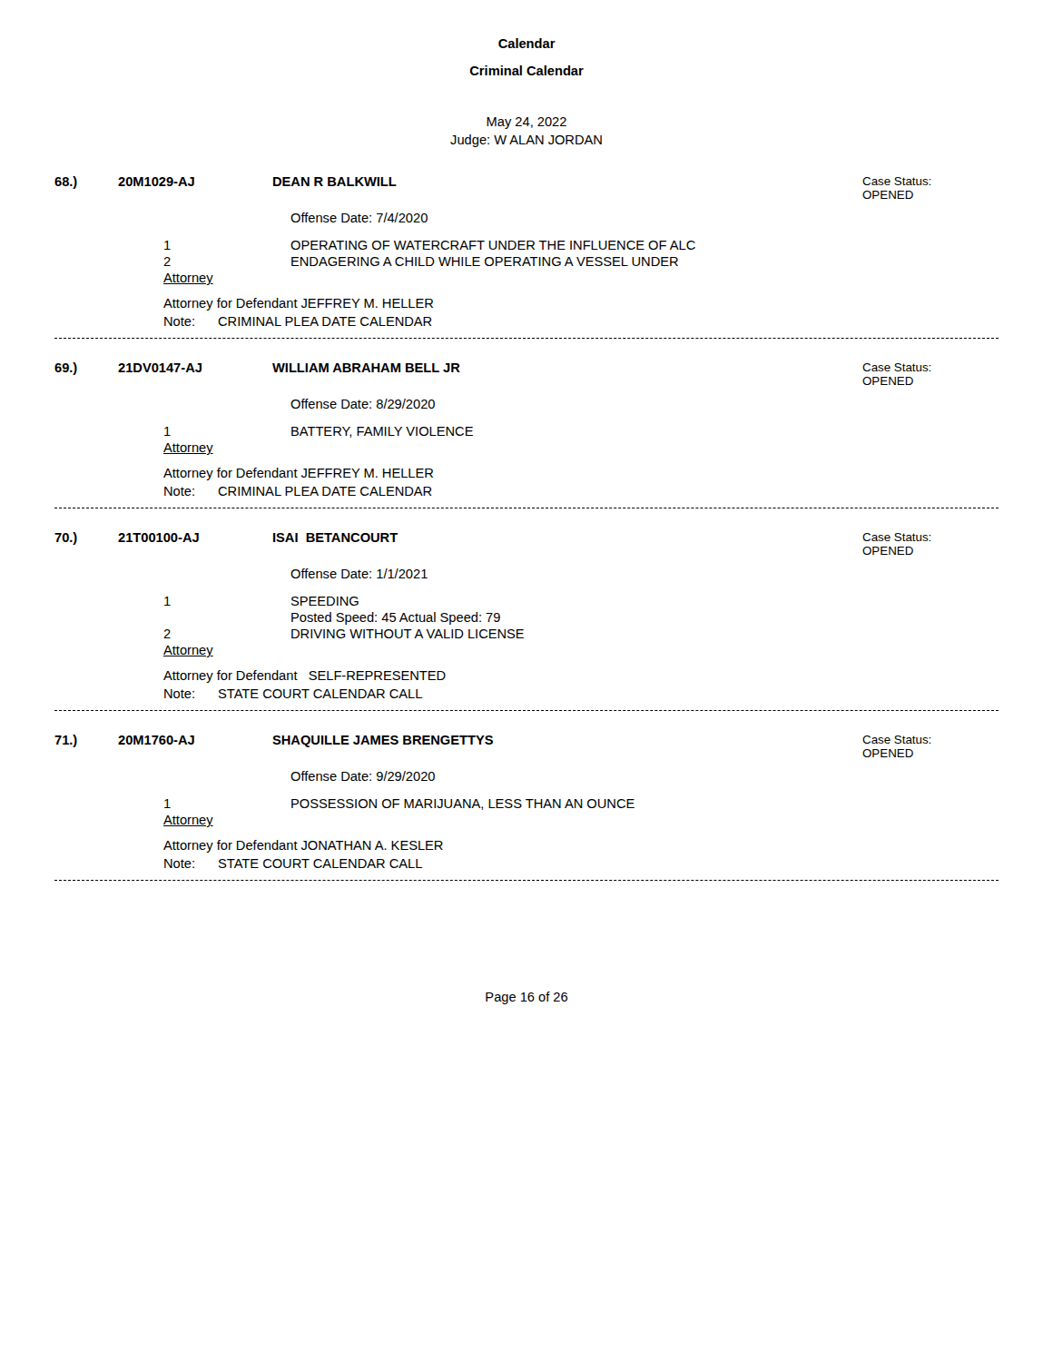Calendar
Criminal Calendar
May 24, 2022
Judge: W ALAN JORDAN
| 68.) | 20M1029-AJ | DEAN R BALKWILL | Case Status: OPENED |
Offense Date: 7/4/2020
| 1 | OPERATING OF WATERCRAFT UNDER THE INFLUENCE OF ALC |
| 2 | ENDAGERING A CHILD WHILE OPERATING A VESSEL UNDER |
Attorney
Attorney for Defendant JEFFREY M. HELLER
Note: CRIMINAL PLEA DATE CALENDAR
| 69.) | 21DV0147-AJ | WILLIAM ABRAHAM BELL JR | Case Status: OPENED |
Offense Date: 8/29/2020
| 1 | BATTERY, FAMILY VIOLENCE |
Attorney
Attorney for Defendant JEFFREY M. HELLER
Note: CRIMINAL PLEA DATE CALENDAR
| 70.) | 21T00100-AJ | ISAI BETANCOURT | Case Status: OPENED |
Offense Date: 1/1/2021
| 1 | SPEEDING |
| | Posted Speed: 45 Actual Speed: 79 |
| 2 | DRIVING WITHOUT A VALID LICENSE |
Attorney
Attorney for Defendant SELF-REPRESENTED
Note: STATE COURT CALENDAR CALL
| 71.) | 20M1760-AJ | SHAQUILLE JAMES BRENGETTYS | Case Status: OPENED |
Offense Date: 9/29/2020
| 1 | POSSESSION OF MARIJUANA, LESS THAN AN OUNCE |
Attorney
Attorney for Defendant JONATHAN A. KESLER
Note: STATE COURT CALENDAR CALL
Page 16 of 26